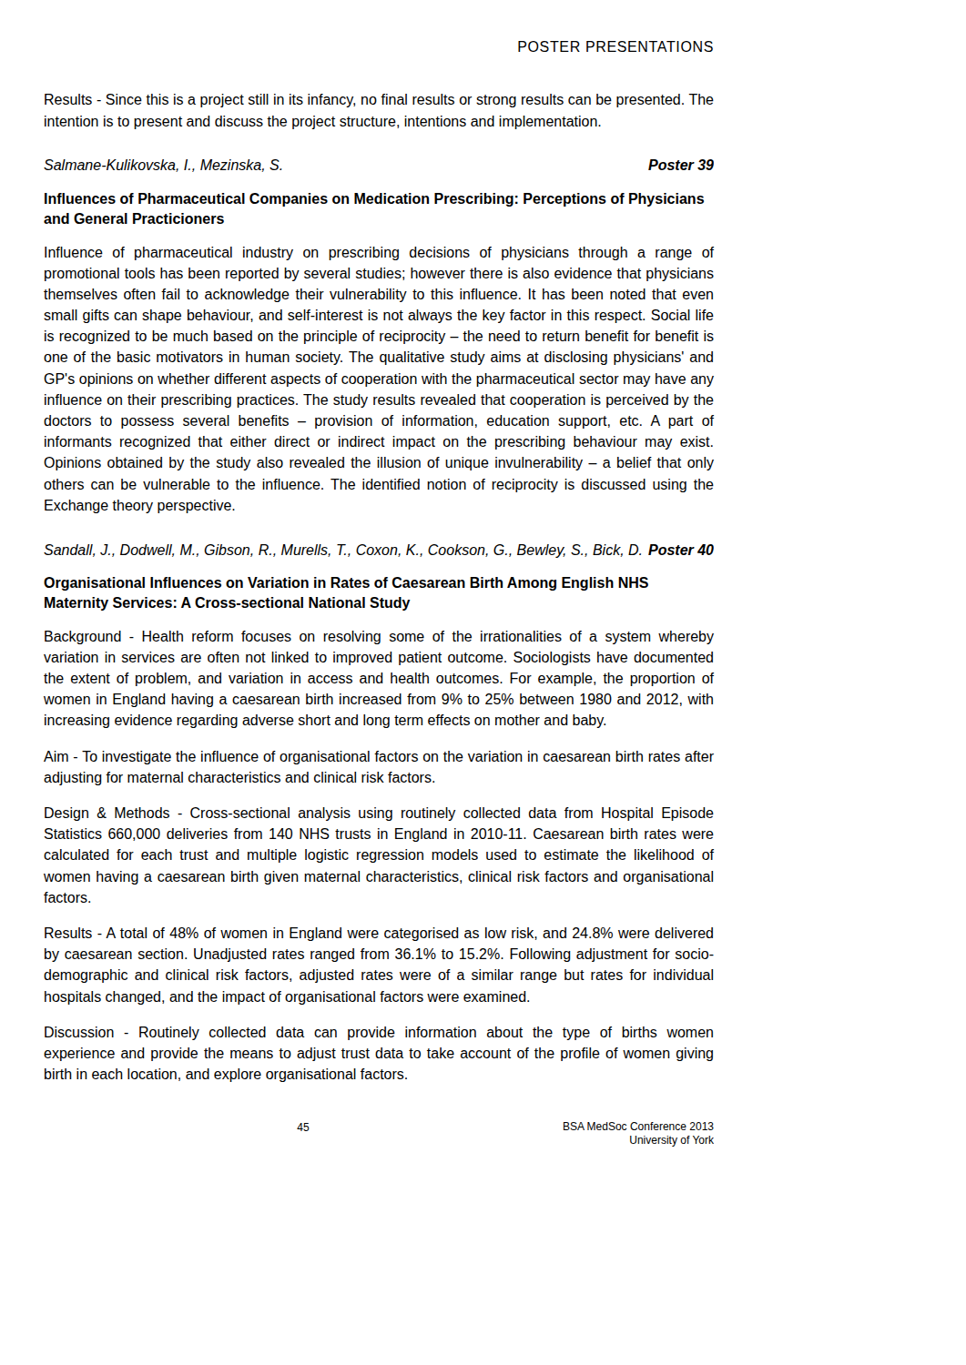POSTER PRESENTATIONS
Results - Since this is a project still in its infancy, no final results or strong results can be presented. The intention is to present and discuss the project structure, intentions and implementation.
Salmane-Kulikovska, I., Mezinska, S. Poster 39
Influences of Pharmaceutical Companies on Medication Prescribing: Perceptions of Physicians and General Practicioners
Influence of pharmaceutical industry on prescribing decisions of physicians through a range of promotional tools has been reported by several studies; however there is also evidence that physicians themselves often fail to acknowledge their vulnerability to this influence. It has been noted that even small gifts can shape behaviour, and self-interest is not always the key factor in this respect. Social life is recognized to be much based on the principle of reciprocity – the need to return benefit for benefit is one of the basic motivators in human society. The qualitative study aims at disclosing physicians' and GP's opinions on whether different aspects of cooperation with the pharmaceutical sector may have any influence on their prescribing practices. The study results revealed that cooperation is perceived by the doctors to possess several benefits – provision of information, education support, etc. A part of informants recognized that either direct or indirect impact on the prescribing behaviour may exist. Opinions obtained by the study also revealed the illusion of unique invulnerability – a belief that only others can be vulnerable to the influence. The identified notion of reciprocity is discussed using the Exchange theory perspective.
Sandall, J., Dodwell, M., Gibson, R., Murells, T., Coxon, K., Cookson, G., Bewley, S., Bick, D. Poster 40
Organisational Influences on Variation in Rates of Caesarean Birth Among English NHS Maternity Services: A Cross-sectional National Study
Background - Health reform focuses on resolving some of the irrationalities of a system whereby variation in services are often not linked to improved patient outcome. Sociologists have documented the extent of problem, and variation in access and health outcomes. For example, the proportion of women in England having a caesarean birth increased from 9% to 25% between 1980 and 2012, with increasing evidence regarding adverse short and long term effects on mother and baby.
Aim - To investigate the influence of organisational factors on the variation in caesarean birth rates after adjusting for maternal characteristics and clinical risk factors.
Design & Methods - Cross-sectional analysis using routinely collected data from Hospital Episode Statistics 660,000 deliveries from 140 NHS trusts in England in 2010-11. Caesarean birth rates were calculated for each trust and multiple logistic regression models used to estimate the likelihood of women having a caesarean birth given maternal characteristics, clinical risk factors and organisational factors.
Results - A total of 48% of women in England were categorised as low risk, and 24.8% were delivered by caesarean section. Unadjusted rates ranged from 36.1% to 15.2%. Following adjustment for socio-demographic and clinical risk factors, adjusted rates were of a similar range but rates for individual hospitals changed, and the impact of organisational factors were examined.
Discussion - Routinely collected data can provide information about the type of births women experience and provide the means to adjust trust data to take account of the profile of women giving birth in each location, and explore organisational factors.
BSA MedSoc Conference 2013
University of York
45